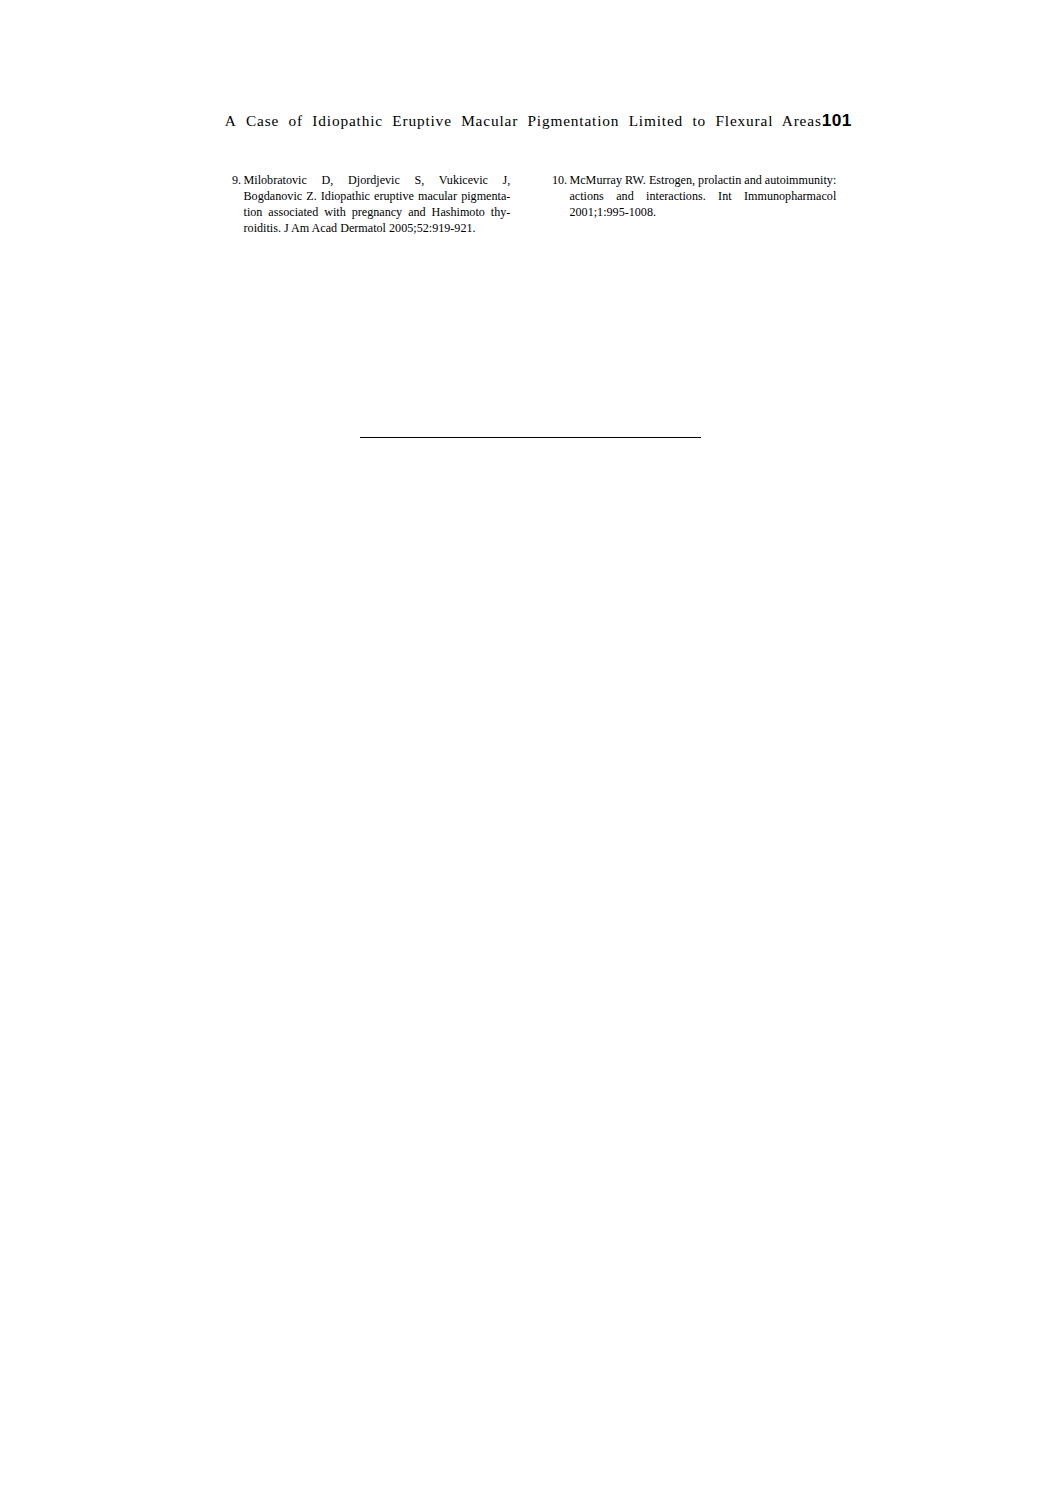A Case of Idiopathic Eruptive Macular Pigmentation Limited to Flexural Areas
101
9. Milobratovic D, Djordjevic S, Vukicevic J, Bogdanovic Z. Idiopathic eruptive macular pigmentation associated with pregnancy and Hashimoto thyroiditis. J Am Acad Dermatol 2005;52:919-921.
10. McMurray RW. Estrogen, prolactin and autoimmunity: actions and interactions. Int Immunopharmacol 2001;1:995-1008.